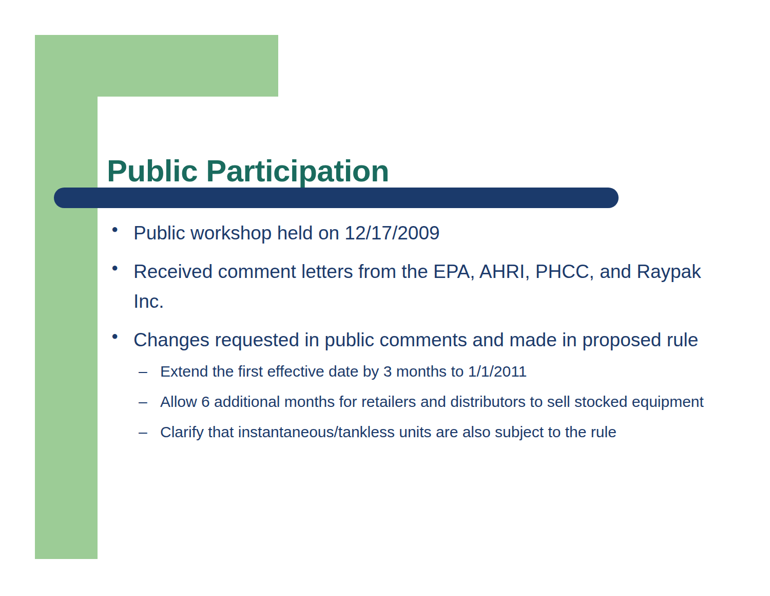Public Participation
Public workshop held on 12/17/2009
Received comment letters from the EPA, AHRI, PHCC, and Raypak Inc.
Changes requested in public comments and made in proposed rule
Extend the first effective date by 3 months to 1/1/2011
Allow 6 additional months for retailers and distributors to sell stocked equipment
Clarify that instantaneous/tankless units are also subject to the rule